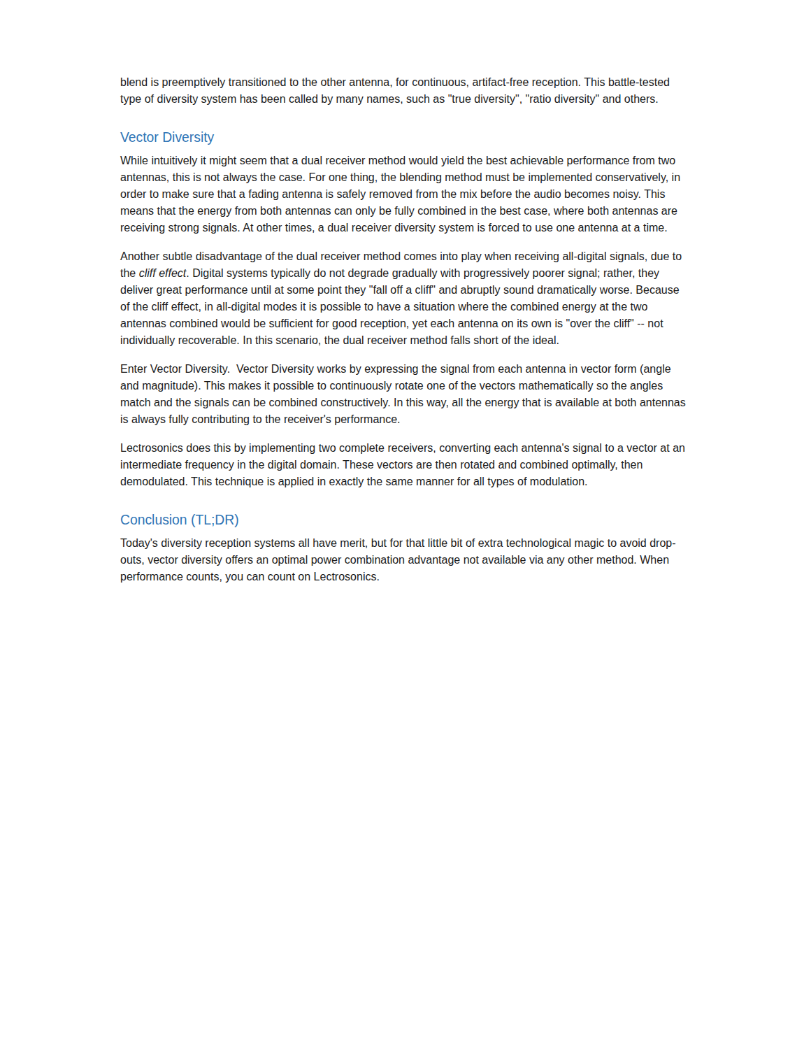blend is preemptively transitioned to the other antenna, for continuous, artifact-free reception. This battle-tested type of diversity system has been called by many names, such as "true diversity", "ratio diversity" and others.
Vector Diversity
While intuitively it might seem that a dual receiver method would yield the best achievable performance from two antennas, this is not always the case. For one thing, the blending method must be implemented conservatively, in order to make sure that a fading antenna is safely removed from the mix before the audio becomes noisy. This means that the energy from both antennas can only be fully combined in the best case, where both antennas are receiving strong signals. At other times, a dual receiver diversity system is forced to use one antenna at a time.
Another subtle disadvantage of the dual receiver method comes into play when receiving all-digital signals, due to the cliff effect. Digital systems typically do not degrade gradually with progressively poorer signal; rather, they deliver great performance until at some point they "fall off a cliff" and abruptly sound dramatically worse. Because of the cliff effect, in all-digital modes it is possible to have a situation where the combined energy at the two antennas combined would be sufficient for good reception, yet each antenna on its own is "over the cliff" -- not individually recoverable. In this scenario, the dual receiver method falls short of the ideal.
Enter Vector Diversity. Vector Diversity works by expressing the signal from each antenna in vector form (angle and magnitude). This makes it possible to continuously rotate one of the vectors mathematically so the angles match and the signals can be combined constructively. In this way, all the energy that is available at both antennas is always fully contributing to the receiver's performance.
Lectrosonics does this by implementing two complete receivers, converting each antenna's signal to a vector at an intermediate frequency in the digital domain. These vectors are then rotated and combined optimally, then demodulated. This technique is applied in exactly the same manner for all types of modulation.
Conclusion (TL;DR)
Today's diversity reception systems all have merit, but for that little bit of extra technological magic to avoid drop-outs, vector diversity offers an optimal power combination advantage not available via any other method. When performance counts, you can count on Lectrosonics.